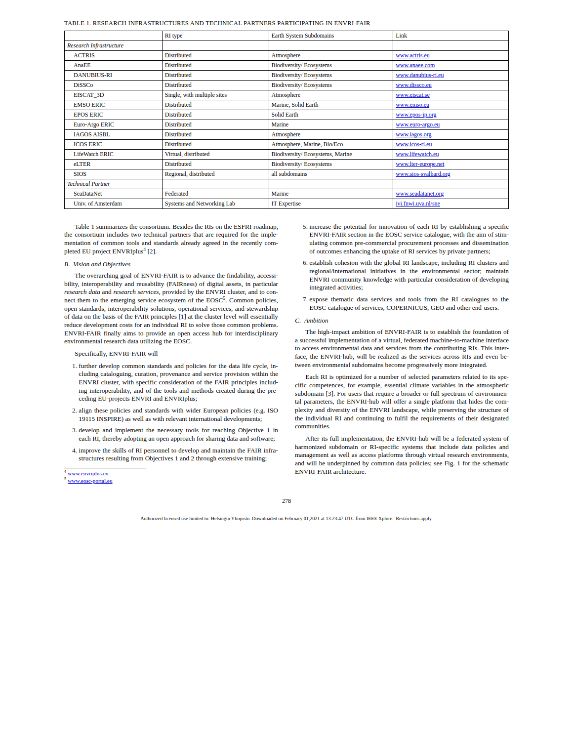TABLE 1. RESEARCH INFRASTRUCTURES AND TECHNICAL PARTNERS PARTICIPATING IN ENVRI-FAIR
| | RI type | Earth System Subdomains | Link |
| Research Infrastructure | | | |
| ACTRIS | Distributed | Atmosphere | www.actris.eu |
| AnaEE | Distributed | Biodiversity/ Ecosystems | www.anaee.com |
| DANUBIUS-RI | Distributed | Biodiversity/ Ecosystems | www.danubius-ri.eu |
| DiSSCo | Distributed | Biodiversity/ Ecosystems | www.dissco.eu |
| EISCAT_3D | Single, with multiple sites | Atmosphere | www.eiscat.se |
| EMSO ERIC | Distributed | Marine, Solid Earth | www.emso.eu |
| EPOS ERIC | Distributed | Solid Earth | www.epos-ip.org |
| Euro-Argo ERIC | Distributed | Marine | www.euro-argo.eu |
| IAGOS AISBL | Distributed | Atmosphere | www.iagos.org |
| ICOS ERIC | Distributed | Atmosphere, Marine, Bio/Eco | www.icos-ri.eu |
| LifeWatch ERIC | Virtual, distributed | Biodiversity/ Ecosystems, Marine | www.lifewatch.eu |
| eLTER | Distributed | Biodiversity/ Ecosystems | www.lter-europe.net |
| SIOS | Regional, distributed | all subdomains | www.sios-svalbard.org |
| Technical Partner | | | |
| SeaDataNet | Federated | Marine | www.seadatanet.org |
| Univ. of Amsterdam | Systems and Networking Lab | IT Expertise | ivi.fnwi.uva.nl/sne |
Table 1 summarizes the consortium. Besides the RIs on the ESFRI roadmap, the consortium includes two technical partners that are required for the implementation of common tools and standards already agreed in the recently completed EU project ENVRIplus4 [2].
B. Vision and Objectives
The overarching goal of ENVRI-FAIR is to advance the findability, accessibility, interoperability and reusability (FAIRness) of digital assets, in particular research data and research services, provided by the ENVRI cluster, and to connect them to the emerging service ecosystem of the EOSC5. Common policies, open standards, interoperability solutions, operational services, and stewardship of data on the basis of the FAIR principles [1] at the cluster level will essentially reduce development costs for an individual RI to solve those common problems. ENVRI-FAIR finally aims to provide an open access hub for interdisciplinary environmental research data utilizing the EOSC.
Specifically, ENVRI-FAIR will
further develop common standards and policies for the data life cycle, including cataloguing, curation, provenance and service provision within the ENVRI cluster, with specific consideration of the FAIR principles including interoperability, and of the tools and methods created during the preceding EU-projects ENVRI and ENVRIplus;
align these policies and standards with wider European policies (e.g. ISO 19115 INSPIRE) as well as with relevant international developments;
develop and implement the necessary tools for reaching Objective 1 in each RI, thereby adopting an open approach for sharing data and software;
improve the skills of RI personnel to develop and maintain the FAIR infrastructures resulting from Objectives 1 and 2 through extensive training;
4www.envriplus.eu
5www.eosc-portal.eu
increase the potential for innovation of each RI by establishing a specific ENVRI-FAIR section in the EOSC service catalogue, with the aim of stimulating common pre-commercial procurement processes and dissemination of outcomes enhancing the uptake of RI services by private partners;
establish cohesion with the global RI landscape, including RI clusters and regional/international initiatives in the environmental sector; maintain ENVRI community knowledge with particular consideration of developing integrated activities;
expose thematic data services and tools from the RI catalogues to the EOSC catalogue of services, COPERNICUS, GEO and other end-users.
C. Ambition
The high-impact ambition of ENVRI-FAIR is to establish the foundation of a successful implementation of a virtual, federated machine-to-machine interface to access environmental data and services from the contributing RIs. This interface, the ENVRI-hub, will be realized as the services across RIs and even between environmental subdomains become progressively more integrated.
Each RI is optimized for a number of selected parameters related to its specific competences, for example, essential climate variables in the atmospheric subdomain [3]. For users that require a broader or full spectrum of environmental parameters, the ENVRI-hub will offer a single platform that hides the complexity and diversity of the ENVRI landscape, while preserving the structure of the individual RI and continuing to fulfil the requirements of their designated communities.
After its full implementation, the ENVRI-hub will be a federated system of harmonized subdomain or RI-specific systems that include data policies and management as well as access platforms through virtual research environments, and will be underpinned by common data policies; see Fig. 1 for the schematic ENVRI-FAIR architecture.
278
Authorized licensed use limited to: Helsingin Yliopisto. Downloaded on February 01,2021 at 13:23:47 UTC from IEEE Xplore. Restrictions apply.